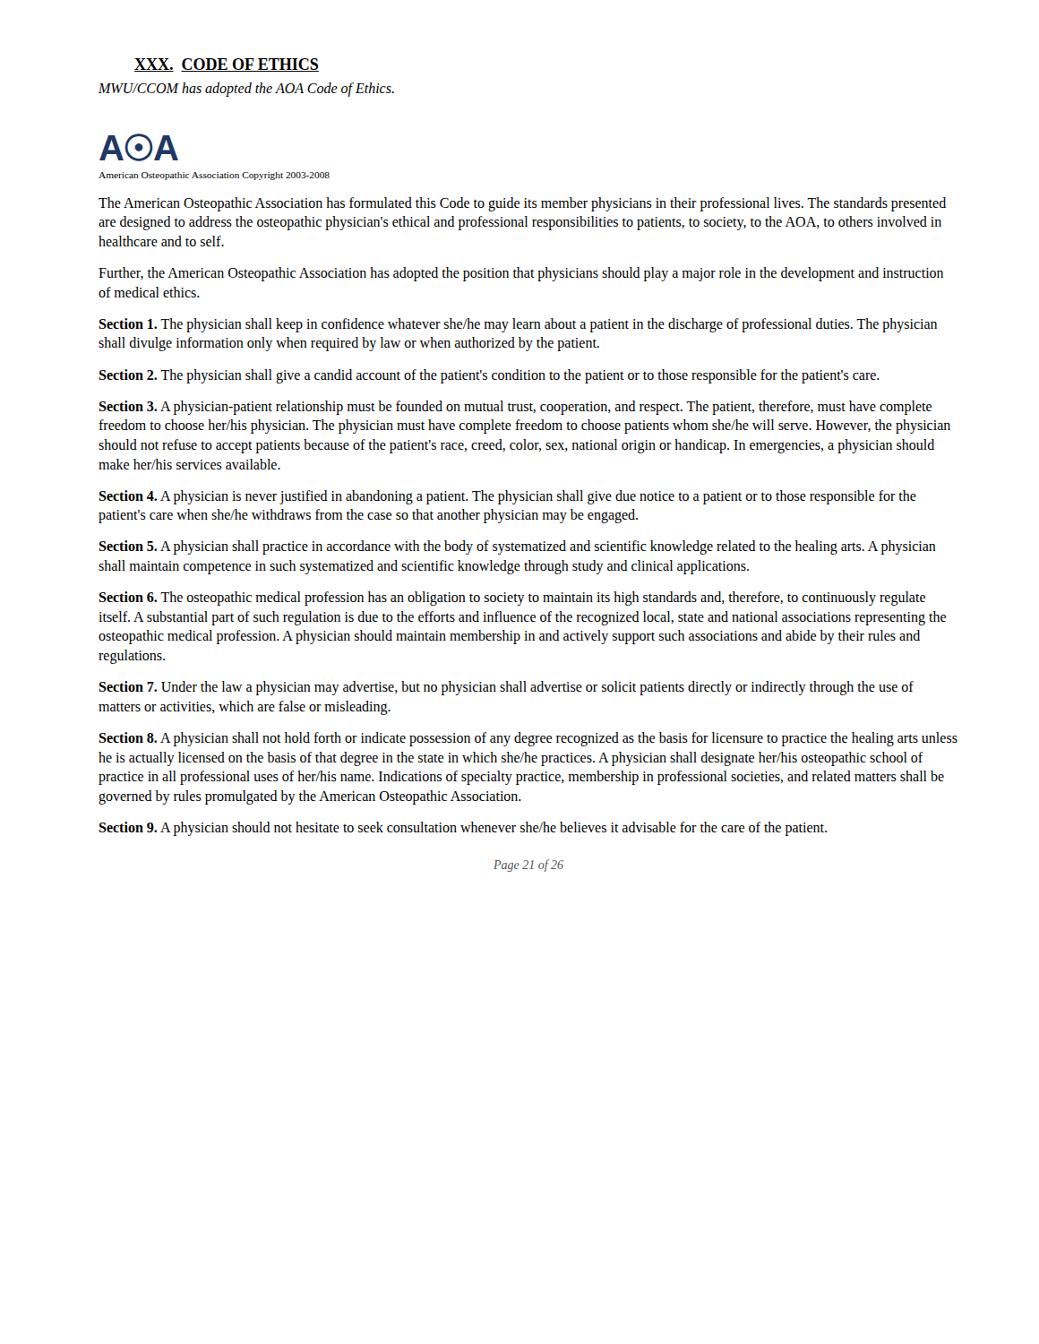XXX. CODE OF ETHICS
MWU/CCOM has adopted the AOA Code of Ethics.
A☉A
American Osteopathic Association Copyright 2003-2008
The American Osteopathic Association has formulated this Code to guide its member physicians in their professional lives. The standards presented are designed to address the osteopathic physician's ethical and professional responsibilities to patients, to society, to the AOA, to others involved in healthcare and to self.
Further, the American Osteopathic Association has adopted the position that physicians should play a major role in the development and instruction of medical ethics.
Section 1. The physician shall keep in confidence whatever she/he may learn about a patient in the discharge of professional duties. The physician shall divulge information only when required by law or when authorized by the patient.
Section 2. The physician shall give a candid account of the patient's condition to the patient or to those responsible for the patient's care.
Section 3. A physician-patient relationship must be founded on mutual trust, cooperation, and respect. The patient, therefore, must have complete freedom to choose her/his physician. The physician must have complete freedom to choose patients whom she/he will serve. However, the physician should not refuse to accept patients because of the patient's race, creed, color, sex, national origin or handicap. In emergencies, a physician should make her/his services available.
Section 4. A physician is never justified in abandoning a patient. The physician shall give due notice to a patient or to those responsible for the patient's care when she/he withdraws from the case so that another physician may be engaged.
Section 5. A physician shall practice in accordance with the body of systematized and scientific knowledge related to the healing arts. A physician shall maintain competence in such systematized and scientific knowledge through study and clinical applications.
Section 6. The osteopathic medical profession has an obligation to society to maintain its high standards and, therefore, to continuously regulate itself. A substantial part of such regulation is due to the efforts and influence of the recognized local, state and national associations representing the osteopathic medical profession. A physician should maintain membership in and actively support such associations and abide by their rules and regulations.
Section 7. Under the law a physician may advertise, but no physician shall advertise or solicit patients directly or indirectly through the use of matters or activities, which are false or misleading.
Section 8. A physician shall not hold forth or indicate possession of any degree recognized as the basis for licensure to practice the healing arts unless he is actually licensed on the basis of that degree in the state in which she/he practices. A physician shall designate her/his osteopathic school of practice in all professional uses of her/his name. Indications of specialty practice, membership in professional societies, and related matters shall be governed by rules promulgated by the American Osteopathic Association.
Section 9. A physician should not hesitate to seek consultation whenever she/he believes it advisable for the care of the patient.
Page 21 of 26